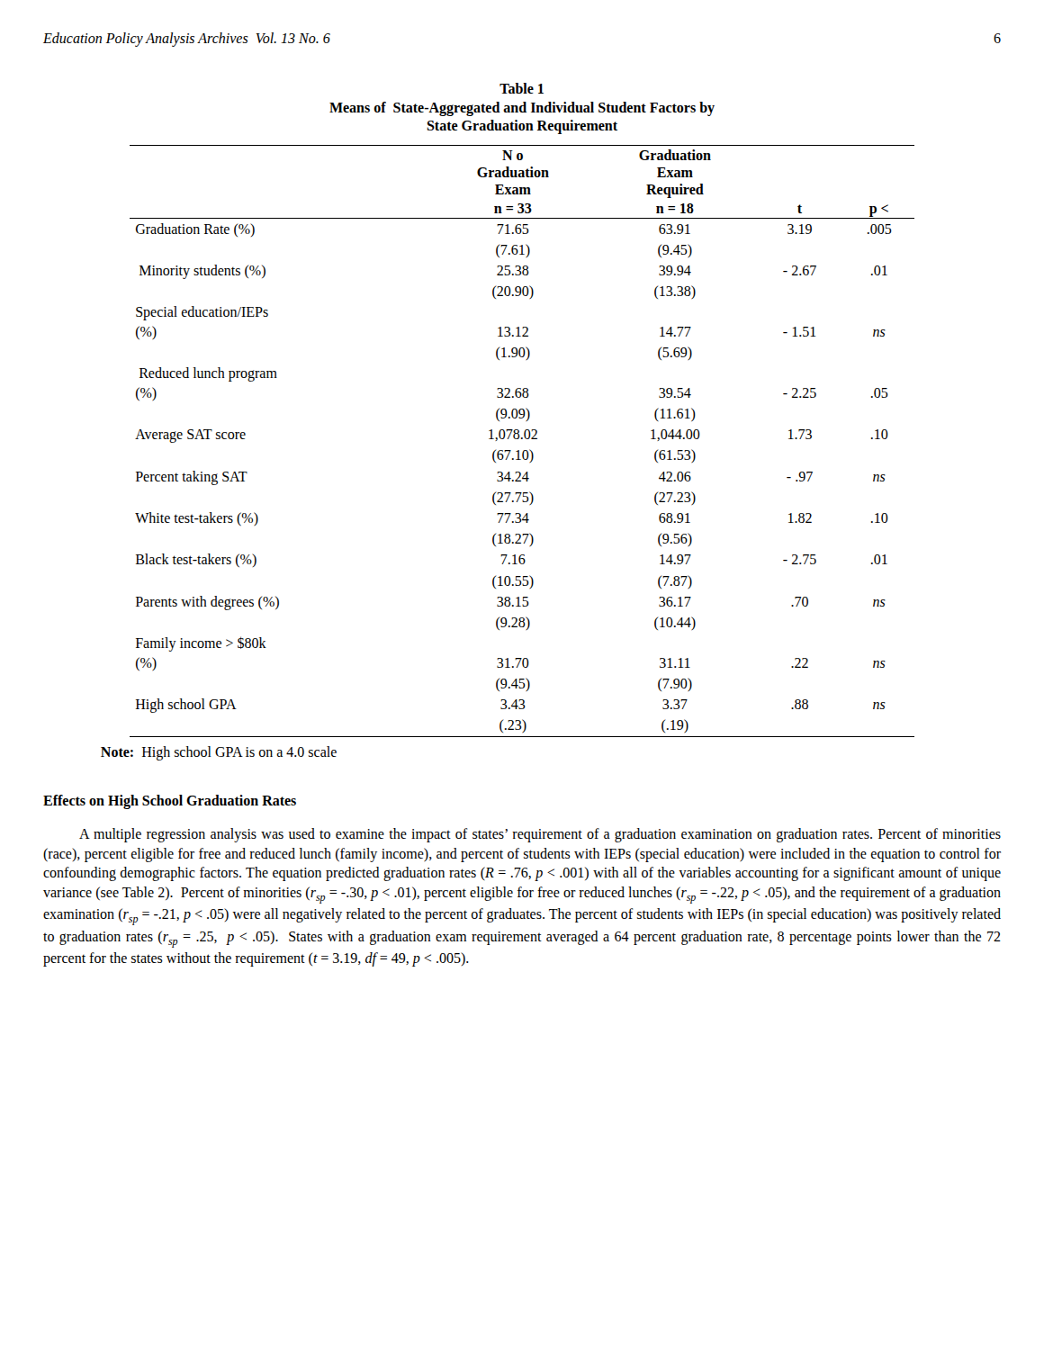Education Policy Analysis Archives Vol. 13 No. 6 6
Table 1
Means of State-Aggregated and Individual Student Factors by
State Graduation Requirement
| | N o Graduation Exam | Graduation Exam Required | | |
| --- | --- | --- | --- | --- |
| | n = 33 | n = 18 | t | p < |
| Graduation Rate (%) | 71.65 | 63.91 | 3.19 | .005 |
| | (7.61) | (9.45) | | |
| Minority students (%) | 25.38 | 39.94 | - 2.67 | .01 |
| | (20.90) | (13.38) | | |
| Special education/IEPs (%) | 13.12 | 14.77 | - 1.51 | ns |
| | (1.90) | (5.69) | | |
| Reduced lunch program (%) | 32.68 | 39.54 | - 2.25 | .05 |
| | (9.09) | (11.61) | | |
| Average SAT score | 1,078.02 | 1,044.00 | 1.73 | .10 |
| | (67.10) | (61.53) | | |
| Percent taking SAT | 34.24 | 42.06 | - .97 | ns |
| | (27.75) | (27.23) | | |
| White test-takers (%) | 77.34 | 68.91 | 1.82 | .10 |
| | (18.27) | (9.56) | | |
| Black test-takers (%) | 7.16 | 14.97 | - 2.75 | .01 |
| | (10.55) | (7.87) | | |
| Parents with degrees (%) | 38.15 | 36.17 | .70 | ns |
| | (9.28) | (10.44) | | |
| Family income > $80k (%) | 31.70 | 31.11 | .22 | ns |
| | (9.45) | (7.90) | | |
| High school GPA | 3.43 | 3.37 | .88 | ns |
| | (.23) | (.19) | | |
Note: High school GPA is on a 4.0 scale
Effects on High School Graduation Rates
A multiple regression analysis was used to examine the impact of states’ requirement of a graduation examination on graduation rates. Percent of minorities (race), percent eligible for free and reduced lunch (family income), and percent of students with IEPs (special education) were included in the equation to control for confounding demographic factors. The equation predicted graduation rates (R = .76, p < .001) with all of the variables accounting for a significant amount of unique variance (see Table 2). Percent of minorities (rsp = -.30, p < .01), percent eligible for free or reduced lunches (rsp = -.22, p < .05), and the requirement of a graduation examination (rsp = -.21, p < .05) were all negatively related to the percent of graduates. The percent of students with IEPs (in special education) was positively related to graduation rates (rsp = .25, p < .05). States with a graduation exam requirement averaged a 64 percent graduation rate, 8 percentage points lower than the 72 percent for the states without the requirement (t = 3.19, df = 49, p < .005).